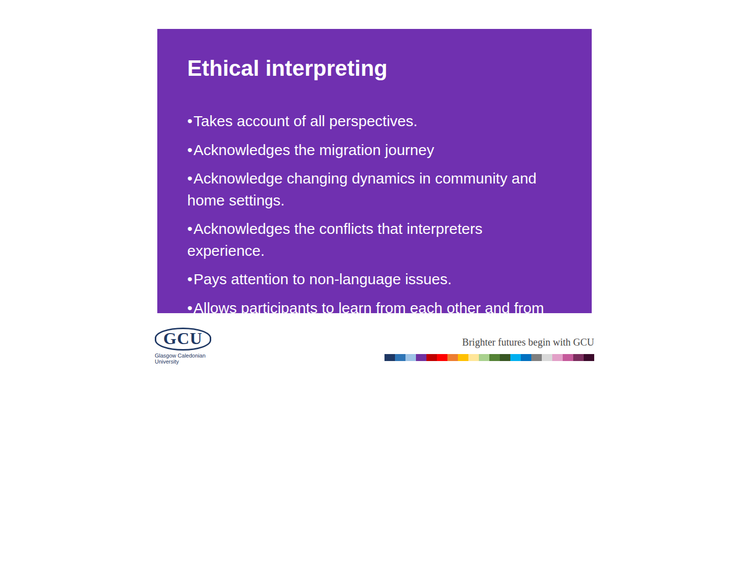Ethical interpreting
Takes account of all perspectives.
Acknowledges the migration journey
Acknowledge changing dynamics in community and home settings.
Acknowledges the conflicts that interpreters experience.
Pays attention to non-language issues.
Allows participants to learn from each other and from experience.
GCU
Glasgow Caledonian
University
Brighter futures begin with GCU